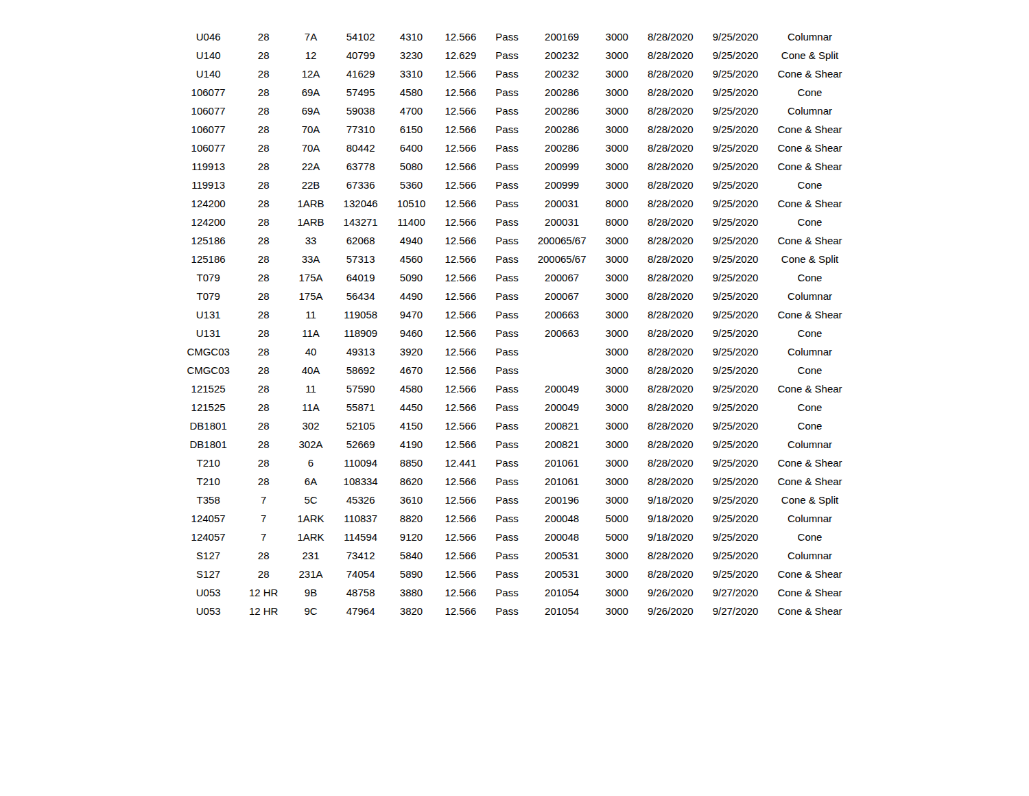| U046 | 28 | 7A | 54102 | 4310 | 12.566 | Pass | 200169 | 3000 | 8/28/2020 | 9/25/2020 | Columnar |
| U140 | 28 | 12 | 40799 | 3230 | 12.629 | Pass | 200232 | 3000 | 8/28/2020 | 9/25/2020 | Cone & Split |
| U140 | 28 | 12A | 41629 | 3310 | 12.566 | Pass | 200232 | 3000 | 8/28/2020 | 9/25/2020 | Cone & Shear |
| 106077 | 28 | 69A | 57495 | 4580 | 12.566 | Pass | 200286 | 3000 | 8/28/2020 | 9/25/2020 | Cone |
| 106077 | 28 | 69A | 59038 | 4700 | 12.566 | Pass | 200286 | 3000 | 8/28/2020 | 9/25/2020 | Columnar |
| 106077 | 28 | 70A | 77310 | 6150 | 12.566 | Pass | 200286 | 3000 | 8/28/2020 | 9/25/2020 | Cone & Shear |
| 106077 | 28 | 70A | 80442 | 6400 | 12.566 | Pass | 200286 | 3000 | 8/28/2020 | 9/25/2020 | Cone & Shear |
| 119913 | 28 | 22A | 63778 | 5080 | 12.566 | Pass | 200999 | 3000 | 8/28/2020 | 9/25/2020 | Cone & Shear |
| 119913 | 28 | 22B | 67336 | 5360 | 12.566 | Pass | 200999 | 3000 | 8/28/2020 | 9/25/2020 | Cone |
| 124200 | 28 | 1ARB | 132046 | 10510 | 12.566 | Pass | 200031 | 8000 | 8/28/2020 | 9/25/2020 | Cone & Shear |
| 124200 | 28 | 1ARB | 143271 | 11400 | 12.566 | Pass | 200031 | 8000 | 8/28/2020 | 9/25/2020 | Cone |
| 125186 | 28 | 33 | 62068 | 4940 | 12.566 | Pass | 200065/67 | 3000 | 8/28/2020 | 9/25/2020 | Cone & Shear |
| 125186 | 28 | 33A | 57313 | 4560 | 12.566 | Pass | 200065/67 | 3000 | 8/28/2020 | 9/25/2020 | Cone & Split |
| T079 | 28 | 175A | 64019 | 5090 | 12.566 | Pass | 200067 | 3000 | 8/28/2020 | 9/25/2020 | Cone |
| T079 | 28 | 175A | 56434 | 4490 | 12.566 | Pass | 200067 | 3000 | 8/28/2020 | 9/25/2020 | Columnar |
| U131 | 28 | 11 | 119058 | 9470 | 12.566 | Pass | 200663 | 3000 | 8/28/2020 | 9/25/2020 | Cone & Shear |
| U131 | 28 | 11A | 118909 | 9460 | 12.566 | Pass | 200663 | 3000 | 8/28/2020 | 9/25/2020 | Cone |
| CMGC03 | 28 | 40 | 49313 | 3920 | 12.566 | Pass | | 3000 | 8/28/2020 | 9/25/2020 | Columnar |
| CMGC03 | 28 | 40A | 58692 | 4670 | 12.566 | Pass | | 3000 | 8/28/2020 | 9/25/2020 | Cone |
| 121525 | 28 | 11 | 57590 | 4580 | 12.566 | Pass | 200049 | 3000 | 8/28/2020 | 9/25/2020 | Cone & Shear |
| 121525 | 28 | 11A | 55871 | 4450 | 12.566 | Pass | 200049 | 3000 | 8/28/2020 | 9/25/2020 | Cone |
| DB1801 | 28 | 302 | 52105 | 4150 | 12.566 | Pass | 200821 | 3000 | 8/28/2020 | 9/25/2020 | Cone |
| DB1801 | 28 | 302A | 52669 | 4190 | 12.566 | Pass | 200821 | 3000 | 8/28/2020 | 9/25/2020 | Columnar |
| T210 | 28 | 6 | 110094 | 8850 | 12.441 | Pass | 201061 | 3000 | 8/28/2020 | 9/25/2020 | Cone & Shear |
| T210 | 28 | 6A | 108334 | 8620 | 12.566 | Pass | 201061 | 3000 | 8/28/2020 | 9/25/2020 | Cone & Shear |
| T358 | 7 | 5C | 45326 | 3610 | 12.566 | Pass | 200196 | 3000 | 9/18/2020 | 9/25/2020 | Cone & Split |
| 124057 | 7 | 1ARK | 110837 | 8820 | 12.566 | Pass | 200048 | 5000 | 9/18/2020 | 9/25/2020 | Columnar |
| 124057 | 7 | 1ARK | 114594 | 9120 | 12.566 | Pass | 200048 | 5000 | 9/18/2020 | 9/25/2020 | Cone |
| S127 | 28 | 231 | 73412 | 5840 | 12.566 | Pass | 200531 | 3000 | 8/28/2020 | 9/25/2020 | Columnar |
| S127 | 28 | 231A | 74054 | 5890 | 12.566 | Pass | 200531 | 3000 | 8/28/2020 | 9/25/2020 | Cone & Shear |
| U053 | 12 HR | 9B | 48758 | 3880 | 12.566 | Pass | 201054 | 3000 | 9/26/2020 | 9/27/2020 | Cone & Shear |
| U053 | 12 HR | 9C | 47964 | 3820 | 12.566 | Pass | 201054 | 3000 | 9/26/2020 | 9/27/2020 | Cone & Shear |